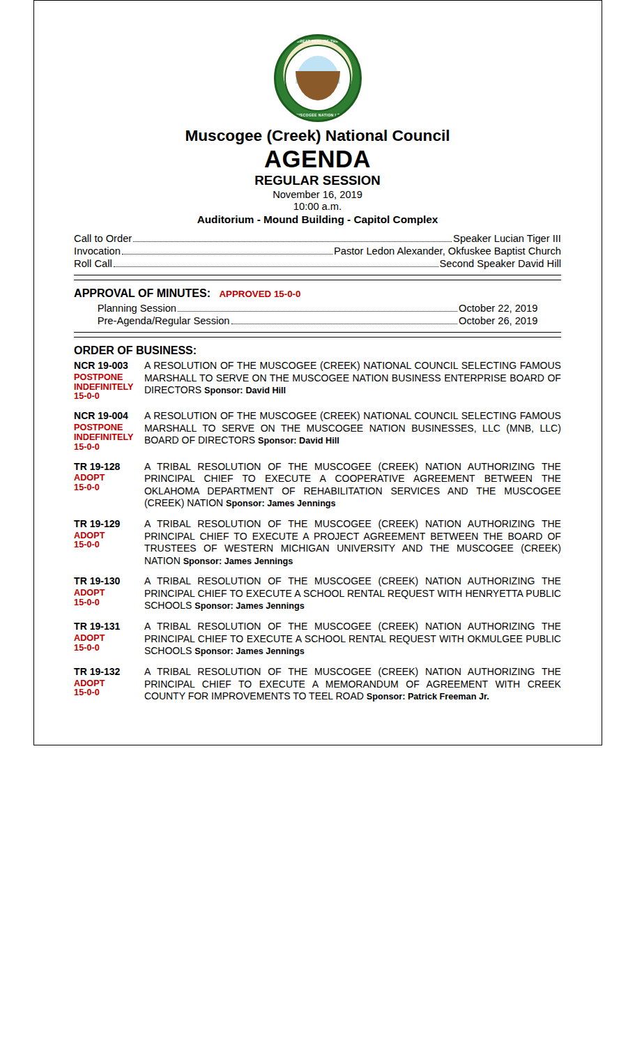GREAT SEAL OF THE
MUSCOGEE NATION I.T.
Muscogee (Creek) National Council
AGENDA
REGULAR SESSION
November 16, 2019
10:00 a.m.
Auditorium - Mound Building - Capitol Complex
Call to Order Speaker Lucian Tiger III
Invocation Pastor Ledon Alexander, Okfuskee Baptist Church
Roll Call Second Speaker David Hill
APPROVAL OF MINUTES: APPROVED 15-0-0
Planning Session October 22, 2019
Pre-Agenda/Regular Session October 26, 2019
ORDER OF BUSINESS:
NCR 19-003 POSTPONE
INDEFINITELY
15-0-0
A RESOLUTION OF THE MUSCOGEE (CREEK) NATIONAL COUNCIL SELECTING FAMOUS MARSHALL TO SERVE ON THE MUSCOGEE NATION BUSINESS ENTERPRISE BOARD OF DIRECTORS Sponsor: David Hill
NCR 19-004 POSTPONE
INDEFINITELY
15-0-0
A RESOLUTION OF THE MUSCOGEE (CREEK) NATIONAL COUNCIL SELECTING FAMOUS MARSHALL TO SERVE ON THE MUSCOGEE NATION BUSINESSES, LLC (MNB, LLC) BOARD OF DIRECTORS Sponsor: David Hill
TR 19-128 ADOPT
15-0-0
A TRIBAL RESOLUTION OF THE MUSCOGEE (CREEK) NATION AUTHORIZING THE PRINCIPAL CHIEF TO EXECUTE A COOPERATIVE AGREEMENT BETWEEN THE OKLAHOMA DEPARTMENT OF REHABILITATION SERVICES AND THE MUSCOGEE (CREEK) NATION Sponsor: James Jennings
TR 19-129 ADOPT
15-0-0
A TRIBAL RESOLUTION OF THE MUSCOGEE (CREEK) NATION AUTHORIZING THE PRINCIPAL CHIEF TO EXECUTE A PROJECT AGREEMENT BETWEEN THE BOARD OF TRUSTEES OF WESTERN MICHIGAN UNIVERSITY AND THE MUSCOGEE (CREEK) NATION Sponsor: James Jennings
TR 19-130 ADOPT
15-0-0
A TRIBAL RESOLUTION OF THE MUSCOGEE (CREEK) NATION AUTHORIZING THE PRINCIPAL CHIEF TO EXECUTE A SCHOOL RENTAL REQUEST WITH HENRYETTA PUBLIC SCHOOLS Sponsor: James Jennings
TR 19-131 ADOPT
15-0-0
A TRIBAL RESOLUTION OF THE MUSCOGEE (CREEK) NATION AUTHORIZING THE PRINCIPAL CHIEF TO EXECUTE A SCHOOL RENTAL REQUEST WITH OKMULGEE PUBLIC SCHOOLS Sponsor: James Jennings
TR 19-132 ADOPT
15-0-0
A TRIBAL RESOLUTION OF THE MUSCOGEE (CREEK) NATION AUTHORIZING THE PRINCIPAL CHIEF TO EXECUTE A MEMORANDUM OF AGREEMENT WITH CREEK COUNTY FOR IMPROVEMENTS TO TEEL ROAD Sponsor: Patrick Freeman Jr.